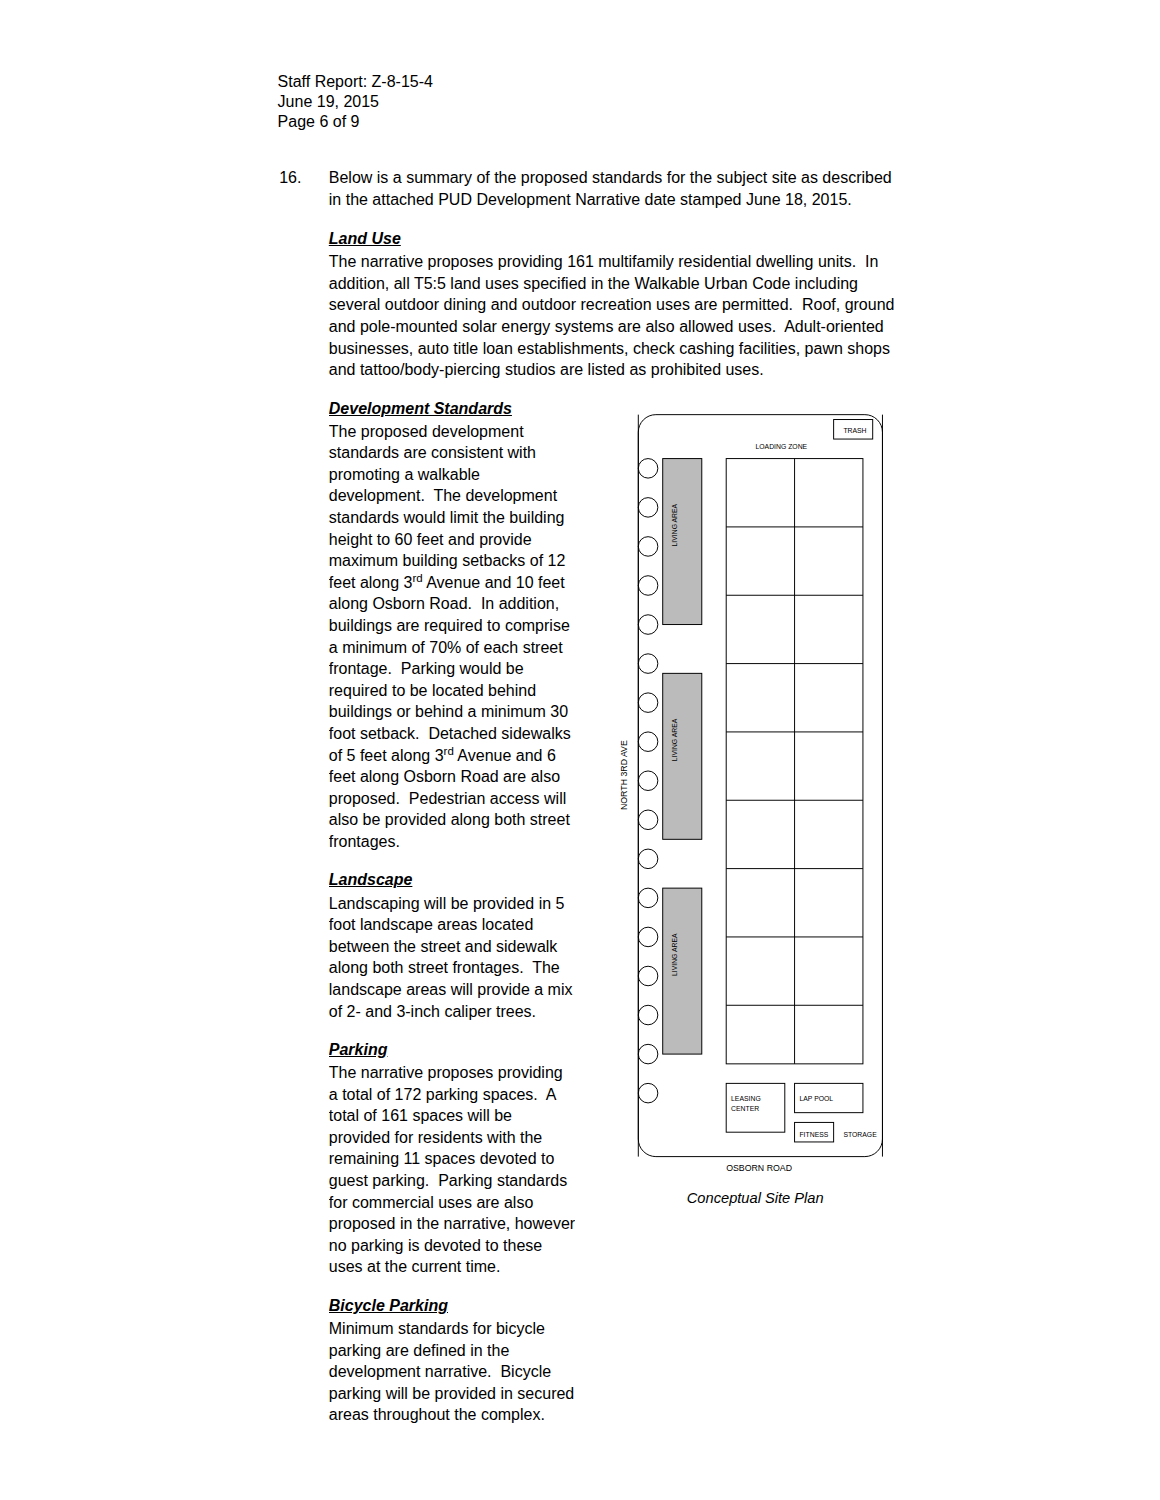Staff Report: Z-8-15-4
June 19, 2015
Page 6 of 9
16.
Below is a summary of the proposed standards for the subject site as described in the attached PUD Development Narrative date stamped June 18, 2015.
Land Use
The narrative proposes providing 161 multifamily residential dwelling units. In addition, all T5:5 land uses specified in the Walkable Urban Code including several outdoor dining and outdoor recreation uses are permitted. Roof, ground and pole-mounted solar energy systems are also allowed uses. Adult-oriented businesses, auto title loan establishments, check cashing facilities, pawn shops and tattoo/body-piercing studios are listed as prohibited uses.
Conceptual Site Plan
Development Standards
The proposed development standards are consistent with promoting a walkable development. The development standards would limit the building height to 60 feet and provide maximum building setbacks of 12 feet along 3rd Avenue and 10 feet along Osborn Road. In addition, buildings are required to comprise a minimum of 70% of each street frontage. Parking would be required to be located behind buildings or behind a minimum 30 foot setback. Detached sidewalks of 5 feet along 3rd Avenue and 6 feet along Osborn Road are also proposed. Pedestrian access will also be provided along both street frontages.
Landscape
Landscaping will be provided in 5 foot landscape areas located between the street and sidewalk along both street frontages. The landscape areas will provide a mix of 2- and 3-inch caliper trees.
Parking
The narrative proposes providing a total of 172 parking spaces. A total of 161 spaces will be provided for residents with the remaining 11 spaces devoted to guest parking. Parking standards for commercial uses are also proposed in the narrative, however no parking is devoted to these uses at the current time.
Bicycle Parking
Minimum standards for bicycle parking are defined in the development narrative. Bicycle parking will be provided in secured areas throughout the complex.